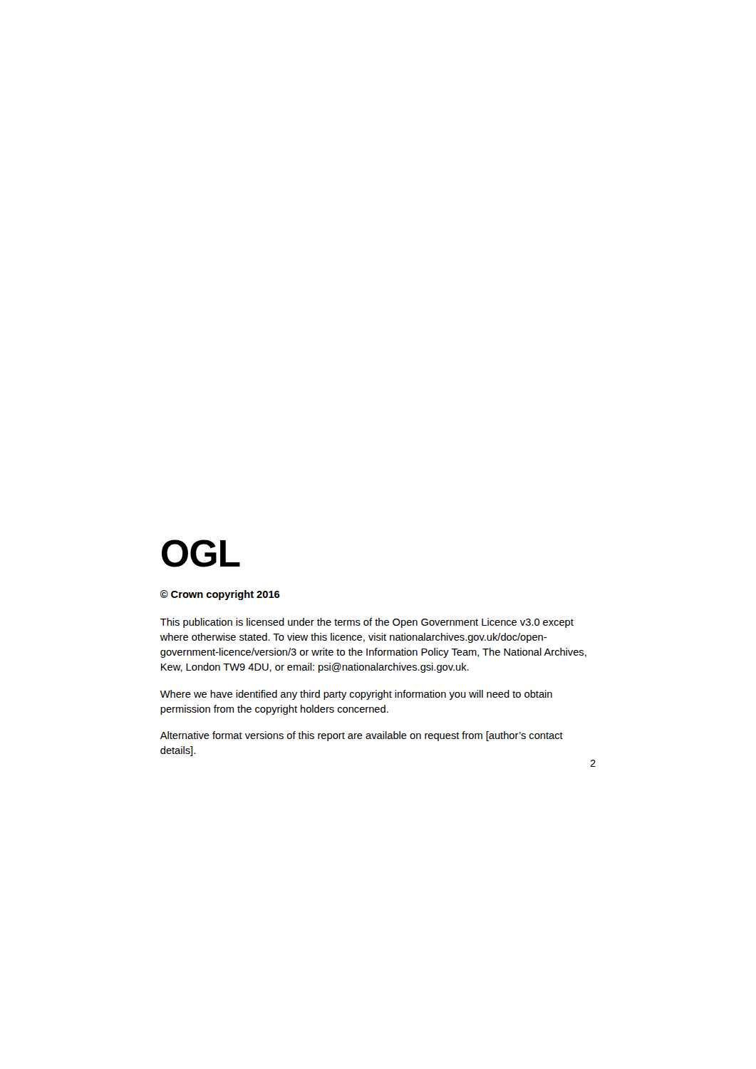OGL
© Crown copyright 2016
This publication is licensed under the terms of the Open Government Licence v3.0 except where otherwise stated. To view this licence, visit nationalarchives.gov.uk/doc/open-government-licence/version/3 or write to the Information Policy Team, The National Archives, Kew, London TW9 4DU, or email: psi@nationalarchives.gsi.gov.uk.
Where we have identified any third party copyright information you will need to obtain permission from the copyright holders concerned.
Alternative format versions of this report are available on request from [author’s contact details].
2